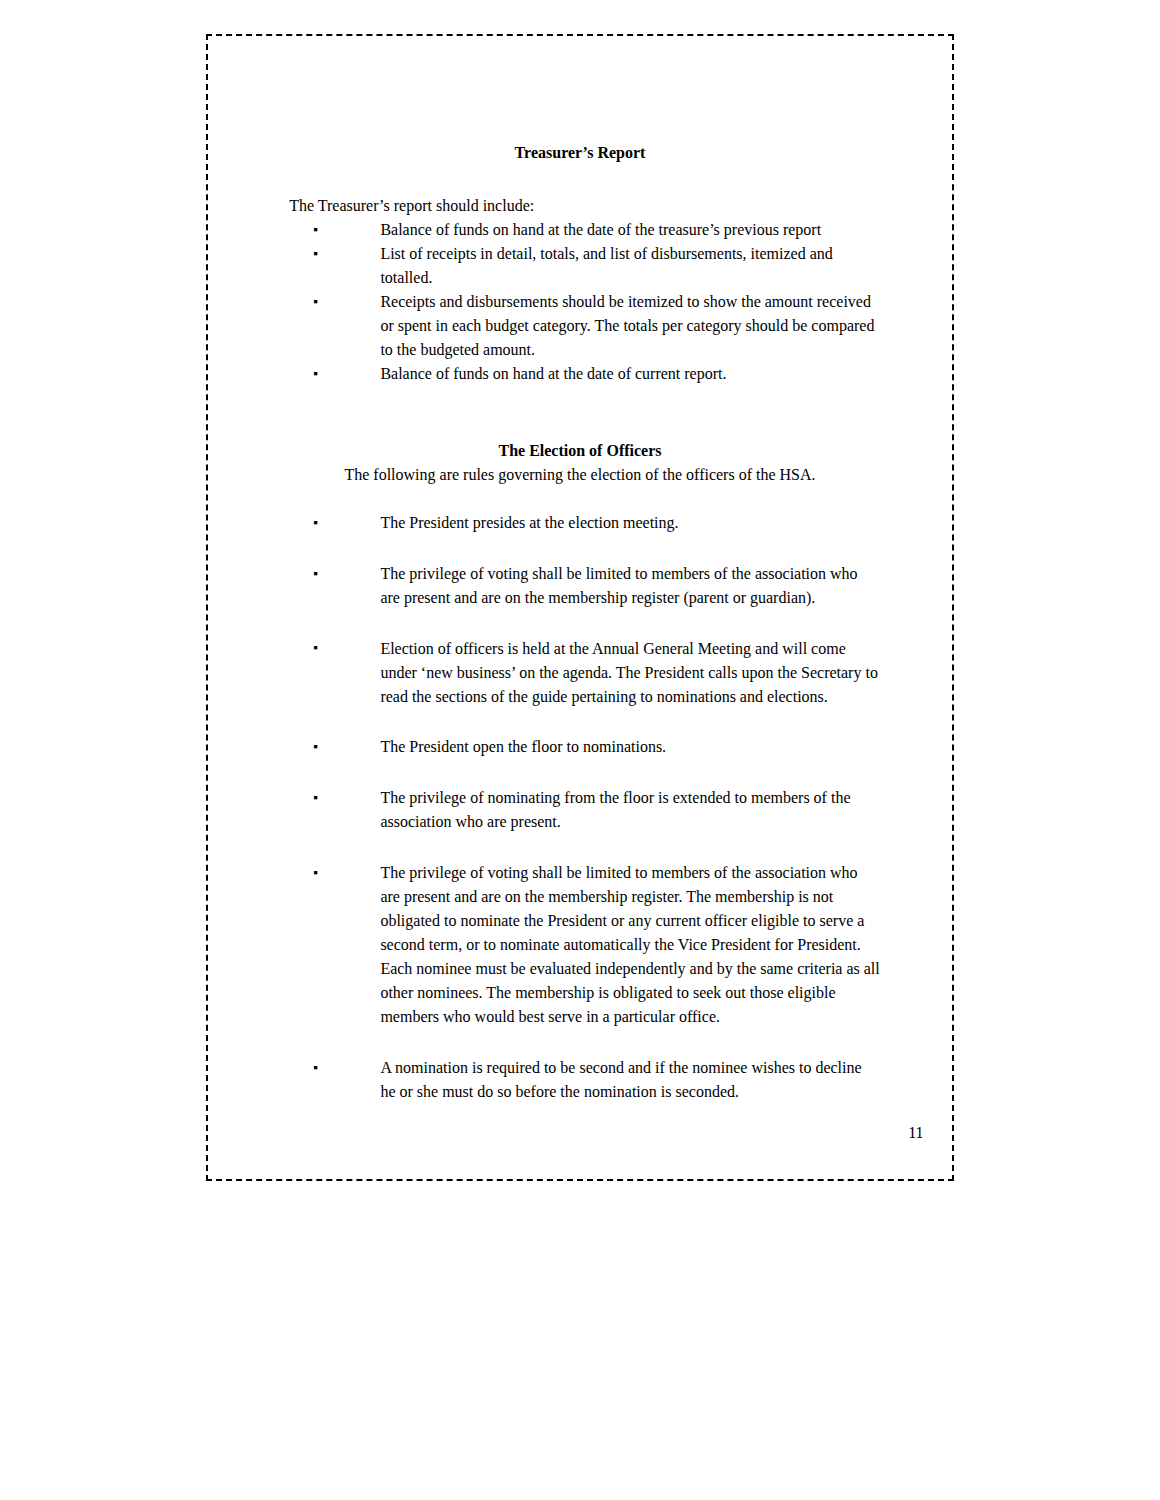Treasurer’s Report
The Treasurer’s report should include:
Balance of funds on hand at the date of the treasure’s previous report
List of receipts in detail, totals, and list of disbursements, itemized and totalled.
Receipts and disbursements should be itemized to show the amount received or spent in each budget category. The totals per category should be compared to the budgeted amount.
Balance of funds on hand at the date of current report.
The Election of Officers
The following are rules governing the election of the officers of the HSA.
The President presides at the election meeting.
The privilege of voting shall be limited to members of the association who are present and are on the membership register (parent or guardian).
Election of officers is held at the Annual General Meeting and will come under ‘new business’ on the agenda. The President calls upon the Secretary to read the sections of the guide pertaining to nominations and elections.
The President open the floor to nominations.
The privilege of nominating from the floor is extended to members of the association who are present.
The privilege of voting shall be limited to members of the association who are present and are on the membership register. The membership is not obligated to nominate the President or any current officer eligible to serve a second term, or to nominate automatically the Vice President for President. Each nominee must be evaluated independently and by the same criteria as all other nominees. The membership is obligated to seek out those eligible members who would best serve in a particular office.
A nomination is required to be second and if the nominee wishes to decline he or she must do so before the nomination is seconded.
11